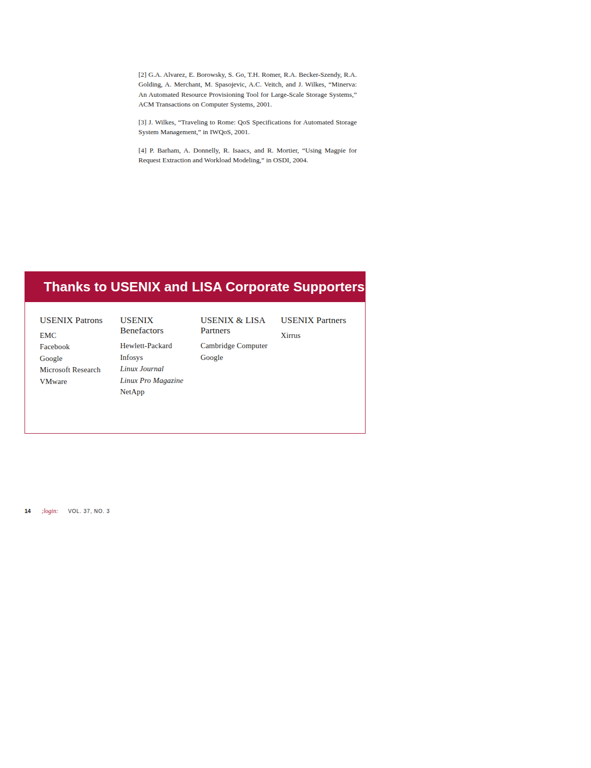[2] G.A. Alvarez, E. Borowsky, S. Go, T.H. Romer, R.A. Becker-Szendy, R.A. Golding, A. Merchant, M. Spasojevic, A.C. Veitch, and J. Wilkes, “Minerva: An Automated Resource Provisioning Tool for Large-Scale Storage Systems,” ACM Transactions on Computer Systems, 2001.
[3] J. Wilkes, “Traveling to Rome: QoS Specifications for Automated Storage System Management,” in IWQoS, 2001.
[4] P. Barham, A. Donnelly, R. Isaacs, and R. Mortier, “Using Magpie for Request Extraction and Workload Modeling,” in OSDI, 2004.
Thanks to USENIX and LISA Corporate Supporters
USENIX Patrons
EMC
Facebook
Google
Microsoft Research
VMware
USENIX
Benefactors
Hewlett-Packard
Infosys
Linux Journal
Linux Pro Magazine
NetApp
USENIX & LISA
Partners
Cambridge Computer
Google
USENIX Partners
Xirrus
14 ;login: VOL. 37, NO. 3